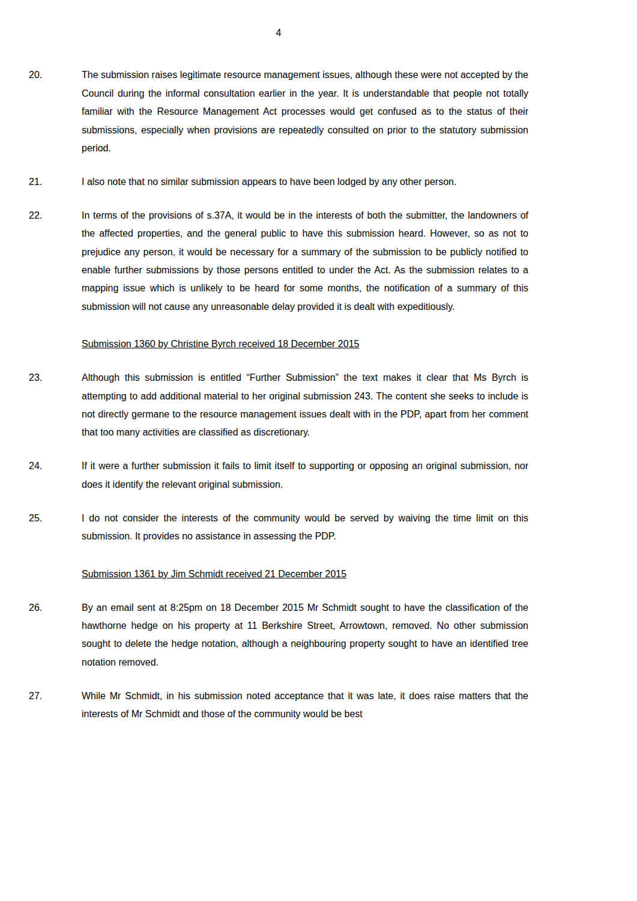4
20. The submission raises legitimate resource management issues, although these were not accepted by the Council during the informal consultation earlier in the year. It is understandable that people not totally familiar with the Resource Management Act processes would get confused as to the status of their submissions, especially when provisions are repeatedly consulted on prior to the statutory submission period.
21. I also note that no similar submission appears to have been lodged by any other person.
22. In terms of the provisions of s.37A, it would be in the interests of both the submitter, the landowners of the affected properties, and the general public to have this submission heard. However, so as not to prejudice any person, it would be necessary for a summary of the submission to be publicly notified to enable further submissions by those persons entitled to under the Act. As the submission relates to a mapping issue which is unlikely to be heard for some months, the notification of a summary of this submission will not cause any unreasonable delay provided it is dealt with expeditiously.
Submission 1360 by Christine Byrch received 18 December 2015
23. Although this submission is entitled “Further Submission” the text makes it clear that Ms Byrch is attempting to add additional material to her original submission 243. The content she seeks to include is not directly germane to the resource management issues dealt with in the PDP, apart from her comment that too many activities are classified as discretionary.
24. If it were a further submission it fails to limit itself to supporting or opposing an original submission, nor does it identify the relevant original submission.
25. I do not consider the interests of the community would be served by waiving the time limit on this submission. It provides no assistance in assessing the PDP.
Submission 1361 by Jim Schmidt received 21 December 2015
26. By an email sent at 8:25pm on 18 December 2015 Mr Schmidt sought to have the classification of the hawthorne hedge on his property at 11 Berkshire Street, Arrowtown, removed. No other submission sought to delete the hedge notation, although a neighbouring property sought to have an identified tree notation removed.
27. While Mr Schmidt, in his submission noted acceptance that it was late, it does raise matters that the interests of Mr Schmidt and those of the community would be best